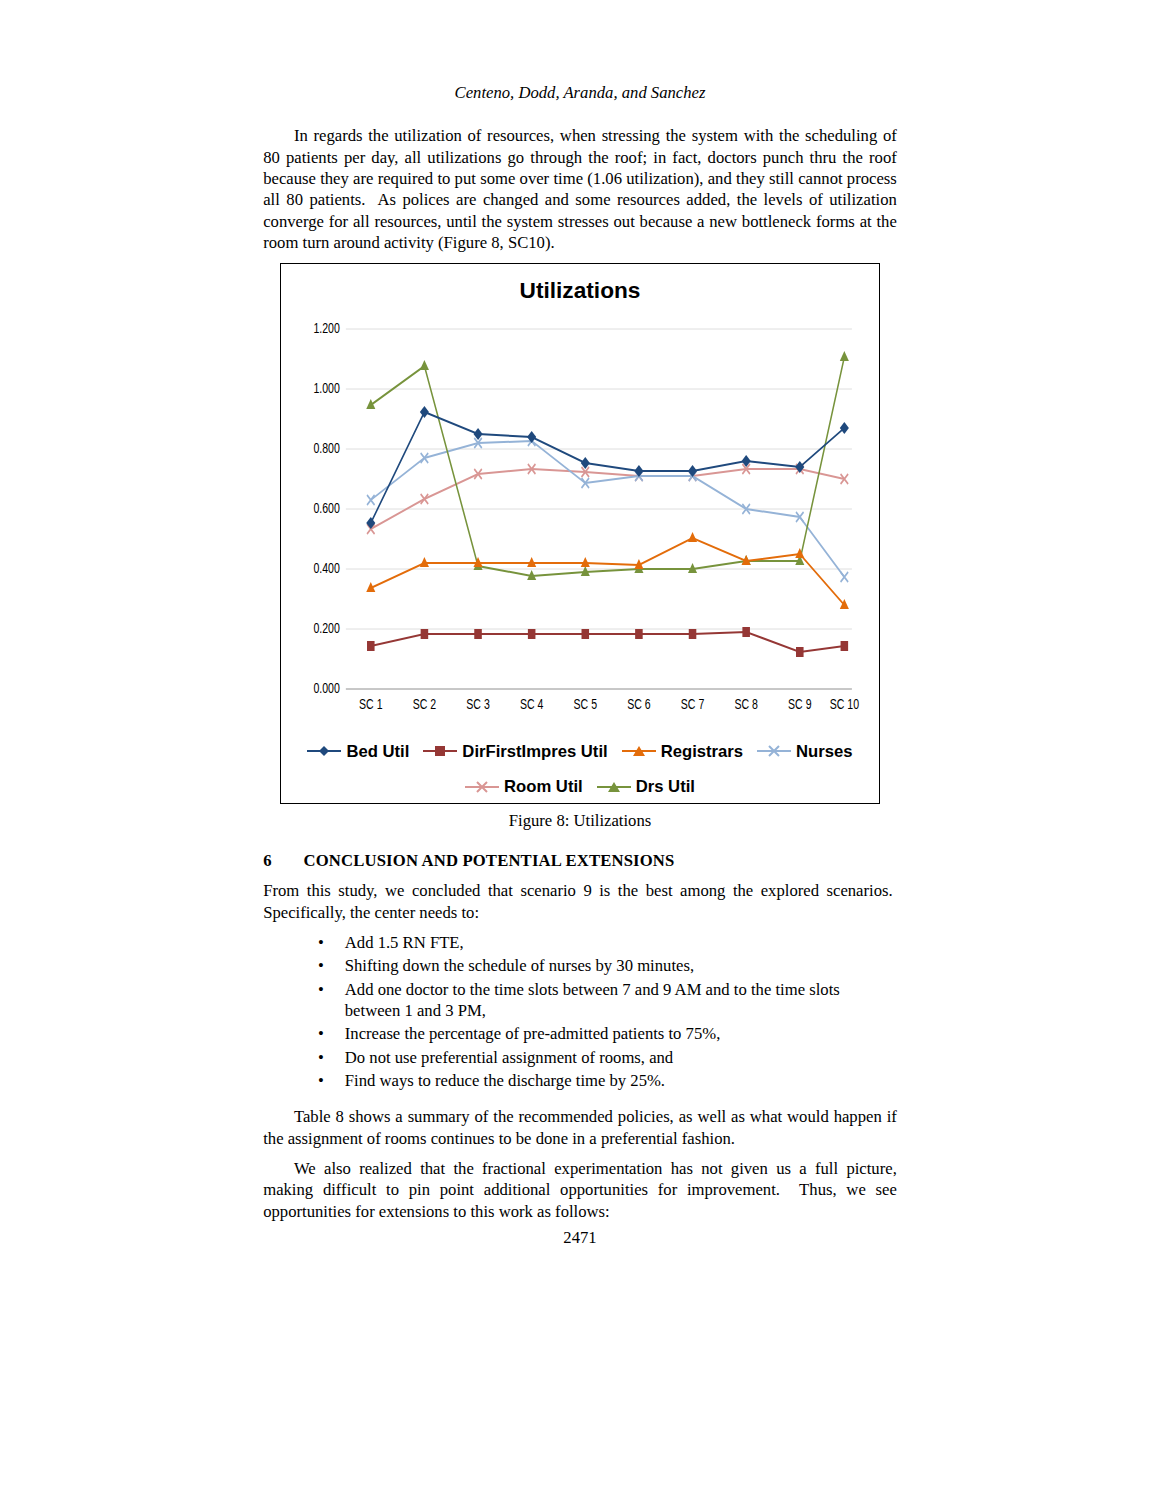Centeno, Dodd, Aranda, and Sanchez
In regards the utilization of resources, when stressing the system with the scheduling of 80 patients per day, all utilizations go through the roof; in fact, doctors punch thru the roof because they are required to put some over time (1.06 utilization), and they still cannot process all 80 patients. As polices are changed and some resources added, the levels of utilization converge for all resources, until the system stresses out because a new bottleneck forms at the room turn around activity (Figure 8, SC10).
Utilizations
1.200 1.000 0.800 0.600 0.400 0.200 0.000 SC 1 SC 2 SC 3 SC 4 SC 5 SC 6 SC 7 SC 8 SC 9 SC 10
Bed Util DirFirstImpres Util Registrars Nurses Room Util Drs Util
Figure 8: Utilizations
6 Conclusion and Potential Extensions
From this study, we concluded that scenario 9 is the best among the explored scenarios. Specifically, the center needs to:
Add 1.5 RN FTE,
Shifting down the schedule of nurses by 30 minutes,
Add one doctor to the time slots between 7 and 9 AM and to the time slots between 1 and 3 PM,
Increase the percentage of pre-admitted patients to 75%,
Do not use preferential assignment of rooms, and
Find ways to reduce the discharge time by 25%.
Table 8 shows a summary of the recommended policies, as well as what would happen if the assignment of rooms continues to be done in a preferential fashion.
We also realized that the fractional experimentation has not given us a full picture, making difficult to pin point additional opportunities for improvement. Thus, we see opportunities for extensions to this work as follows:
2471